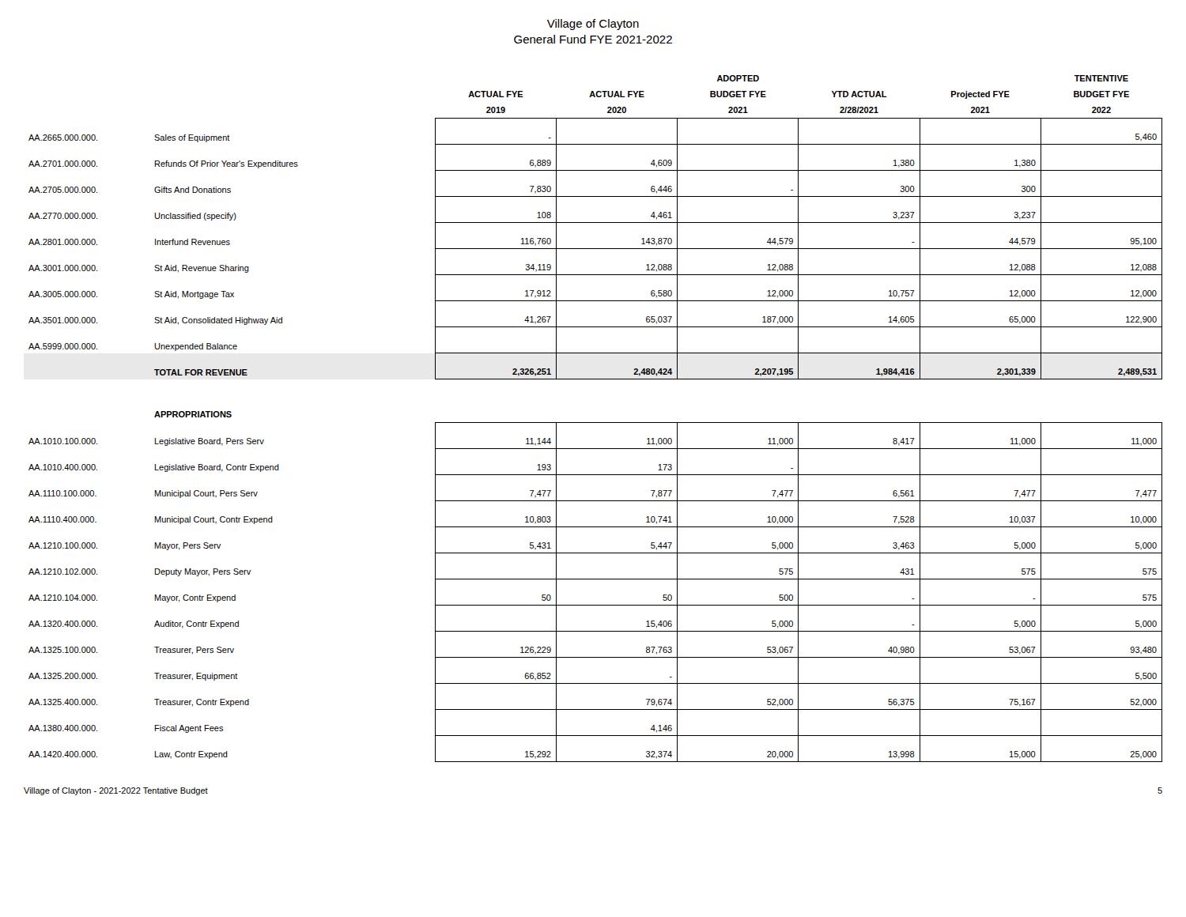Village of Clayton
General Fund FYE 2021-2022
| | | | | ADOPTED | | | TENTENTIVE |
| --- | --- | --- | --- | --- | --- | --- | --- |
| | | ACTUAL FYE | ACTUAL FYE | BUDGET FYE | YTD ACTUAL | Projected FYE | BUDGET FYE |
| | | 2019 | 2020 | 2021 | 2/28/2021 | 2021 | 2022 |
| AA.2665.000.000. | Sales of Equipment | - | | | | | 5,460 |
| AA.2701.000.000. | Refunds Of Prior Year's Expenditures | 6,889 | 4,609 | | 1,380 | 1,380 | |
| AA.2705.000.000. | Gifts And Donations | 7,830 | 6,446 | - | 300 | 300 | |
| AA.2770.000.000. | Unclassified (specify) | 108 | 4,461 | | 3,237 | 3,237 | |
| AA.2801.000.000. | Interfund Revenues | 116,760 | 143,870 | 44,579 | - | 44,579 | 95,100 |
| AA.3001.000.000. | St Aid, Revenue Sharing | 34,119 | 12,088 | 12,088 | | 12,088 | 12,088 |
| AA.3005.000.000. | St Aid, Mortgage Tax | 17,912 | 6,580 | 12,000 | 10,757 | 12,000 | 12,000 |
| AA.3501.000.000. | St Aid, Consolidated Highway Aid | 41,267 | 65,037 | 187,000 | 14,605 | 65,000 | 122,900 |
| AA.5999.000.000. | Unexpended Balance | | | | | | |
| | TOTAL FOR REVENUE | 2,326,251 | 2,480,424 | 2,207,195 | 1,984,416 | 2,301,339 | 2,489,531 |
| | APPROPRIATIONS | |
| AA.1010.100.000. | Legislative Board, Pers Serv | 11,144 | 11,000 | 11,000 | 8,417 | 11,000 | 11,000 |
| AA.1010.400.000. | Legislative Board, Contr Expend | 193 | 173 | - | | | |
| AA.1110.100.000. | Municipal Court, Pers Serv | 7,477 | 7,877 | 7,477 | 6,561 | 7,477 | 7,477 |
| AA.1110.400.000. | Municipal Court, Contr Expend | 10,803 | 10,741 | 10,000 | 7,528 | 10,037 | 10,000 |
| AA.1210.100.000. | Mayor, Pers Serv | 5,431 | 5,447 | 5,000 | 3,463 | 5,000 | 5,000 |
| AA.1210.102.000. | Deputy Mayor, Pers Serv | | | 575 | 431 | 575 | 575 |
| AA.1210.104.000. | Mayor, Contr Expend | 50 | 50 | 500 | - | - | 575 |
| AA.1320.400.000. | Auditor, Contr Expend | | 15,406 | 5,000 | - | 5,000 | 5,000 |
| AA.1325.100.000. | Treasurer, Pers Serv | 126,229 | 87,763 | 53,067 | 40,980 | 53,067 | 93,480 |
| AA.1325.200.000. | Treasurer, Equipment | 66,852 | - | | | | 5,500 |
| AA.1325.400.000. | Treasurer, Contr Expend | | 79,674 | 52,000 | 56,375 | 75,167 | 52,000 |
| AA.1380.400.000. | Fiscal Agent Fees | | 4,146 | | | | |
| AA.1420.400.000. | Law, Contr Expend | 15,292 | 32,374 | 20,000 | 13,998 | 15,000 | 25,000 |
Village of Clayton - 2021-2022 Tentative Budget 5